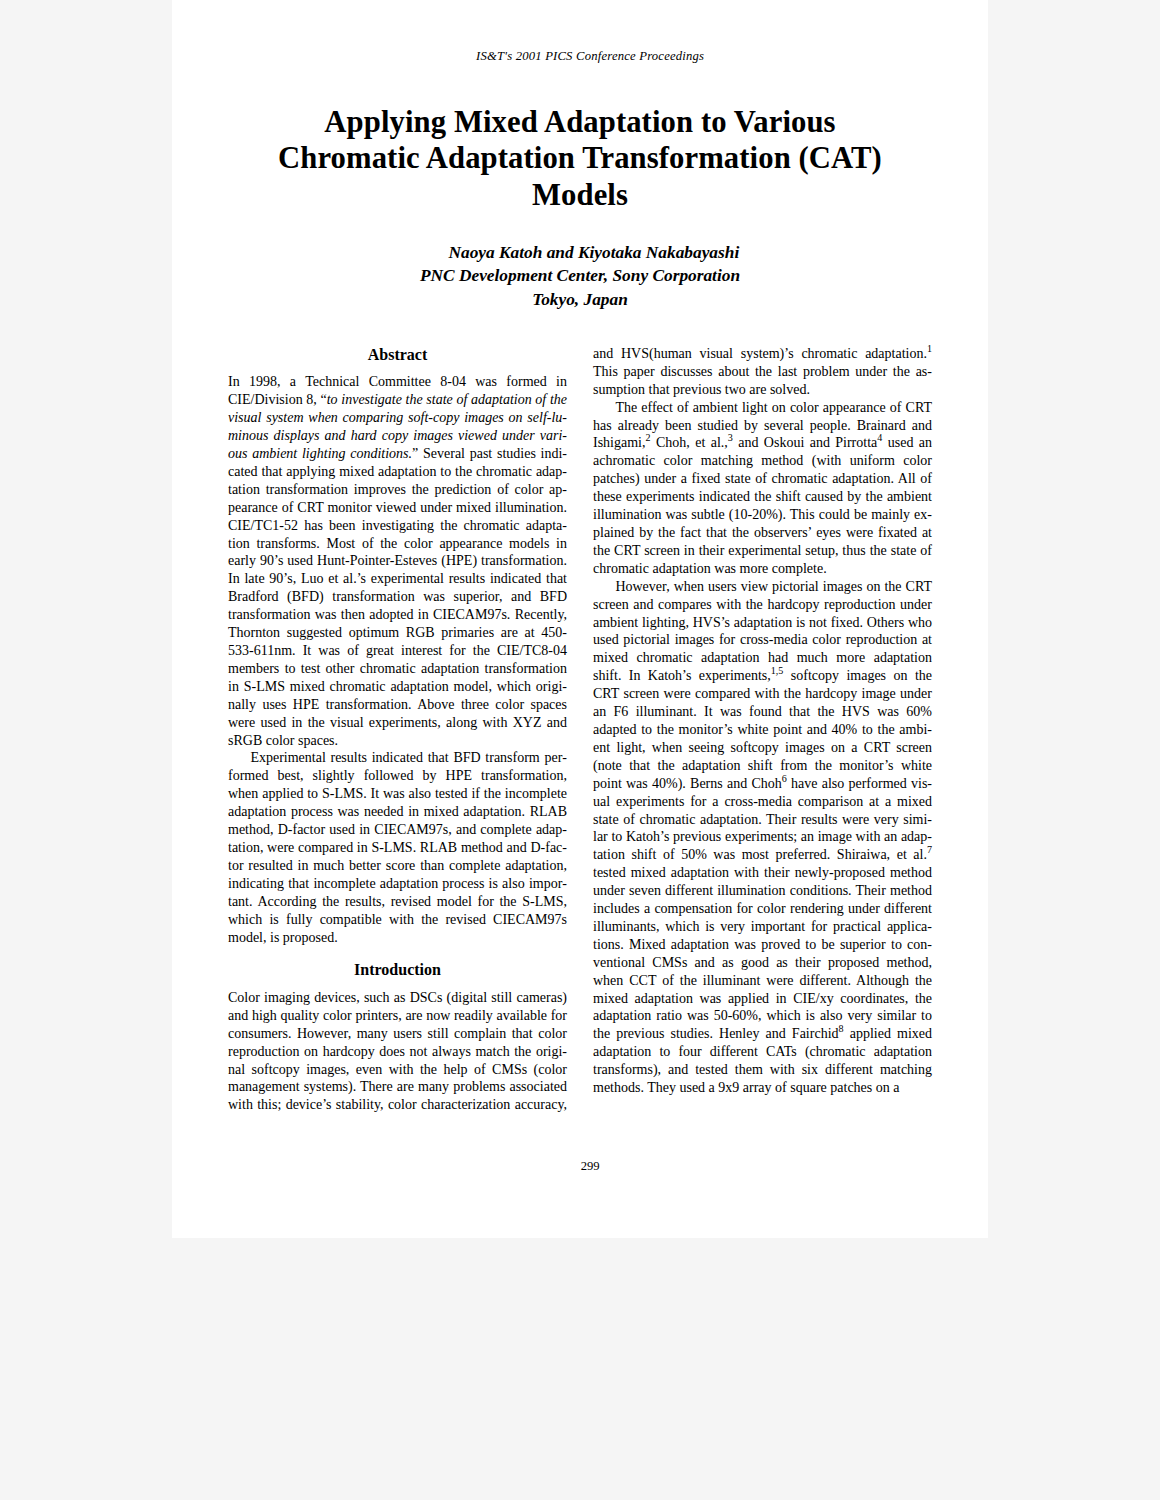IS&T's 2001 PICS Conference Proceedings
Applying Mixed Adaptation to Various
Chromatic Adaptation Transformation (CAT)
Models
Naoya Katoh and Kiyotaka Nakabayashi
PNC Development Center, Sony Corporation
Tokyo, Japan
Abstract
In 1998, a Technical Committee 8-04 was formed in CIE/Division 8, “to investigate the state of adaptation of the visual system when comparing soft-copy images on self-luminous displays and hard copy images viewed under various ambient lighting conditions.” Several past studies indicated that applying mixed adaptation to the chromatic adaptation transformation improves the prediction of color appearance of CRT monitor viewed under mixed illumination. CIE/TC1-52 has been investigating the chromatic adaptation transforms. Most of the color appearance models in early 90’s used Hunt-Pointer-Esteves (HPE) transformation. In late 90’s, Luo et al.’s experimental results indicated that Bradford (BFD) transformation was superior, and BFD transformation was then adopted in CIECAM97s. Recently, Thornton suggested optimum RGB primaries are at 450-533-611nm. It was of great interest for the CIE/TC8-04 members to test other chromatic adaptation transformation in S-LMS mixed chromatic adaptation model, which originally uses HPE transformation. Above three color spaces were used in the visual experiments, along with XYZ and sRGB color spaces.
Experimental results indicated that BFD transform performed best, slightly followed by HPE transformation, when applied to S-LMS. It was also tested if the incomplete adaptation process was needed in mixed adaptation. RLAB method, D-factor used in CIECAM97s, and complete adaptation, were compared in S-LMS. RLAB method and D-factor resulted in much better score than complete adaptation, indicating that incomplete adaptation process is also important. According the results, revised model for the S-LMS, which is fully compatible with the revised CIECAM97s model, is proposed.
Introduction
Color imaging devices, such as DSCs (digital still cameras) and high quality color printers, are now readily available for consumers. However, many users still complain that color reproduction on hardcopy does not always match the original softcopy images, even with the help of CMSs (color management systems). There are many problems associated with this; device’s stability, color characterization accuracy, and HVS(human visual system)’s chromatic adaptation.1 This paper discusses about the last problem under the assumption that previous two are solved.
The effect of ambient light on color appearance of CRT has already been studied by several people. Brainard and Ishigami,2 Choh, et al.,3 and Oskoui and Pirrotta4 used an achromatic color matching method (with uniform color patches) under a fixed state of chromatic adaptation. All of these experiments indicated the shift caused by the ambient illumination was subtle (10-20%). This could be mainly explained by the fact that the observers’ eyes were fixated at the CRT screen in their experimental setup, thus the state of chromatic adaptation was more complete.
However, when users view pictorial images on the CRT screen and compares with the hardcopy reproduction under ambient lighting, HVS’s adaptation is not fixed. Others who used pictorial images for cross-media color reproduction at mixed chromatic adaptation had much more adaptation shift. In Katoh’s experiments,1,5 softcopy images on the CRT screen were compared with the hardcopy image under an F6 illuminant. It was found that the HVS was 60% adapted to the monitor’s white point and 40% to the ambient light, when seeing softcopy images on a CRT screen (note that the adaptation shift from the monitor’s white point was 40%). Berns and Choh6 have also performed visual experiments for a cross-media comparison at a mixed state of chromatic adaptation. Their results were very similar to Katoh’s previous experiments; an image with an adaptation shift of 50% was most preferred. Shiraiwa, et al.7 tested mixed adaptation with their newly-proposed method under seven different illumination conditions. Their method includes a compensation for color rendering under different illuminants, which is very important for practical applications. Mixed adaptation was proved to be superior to conventional CMSs and as good as their proposed method, when CCT of the illuminant were different. Although the mixed adaptation was applied in CIE/xy coordinates, the adaptation ratio was 50-60%, which is also very similar to the previous studies. Henley and Fairchid8 applied mixed adaptation to four different CATs (chromatic adaptation transforms), and tested them with six different matching methods. They used a 9x9 array of square patches on a
299